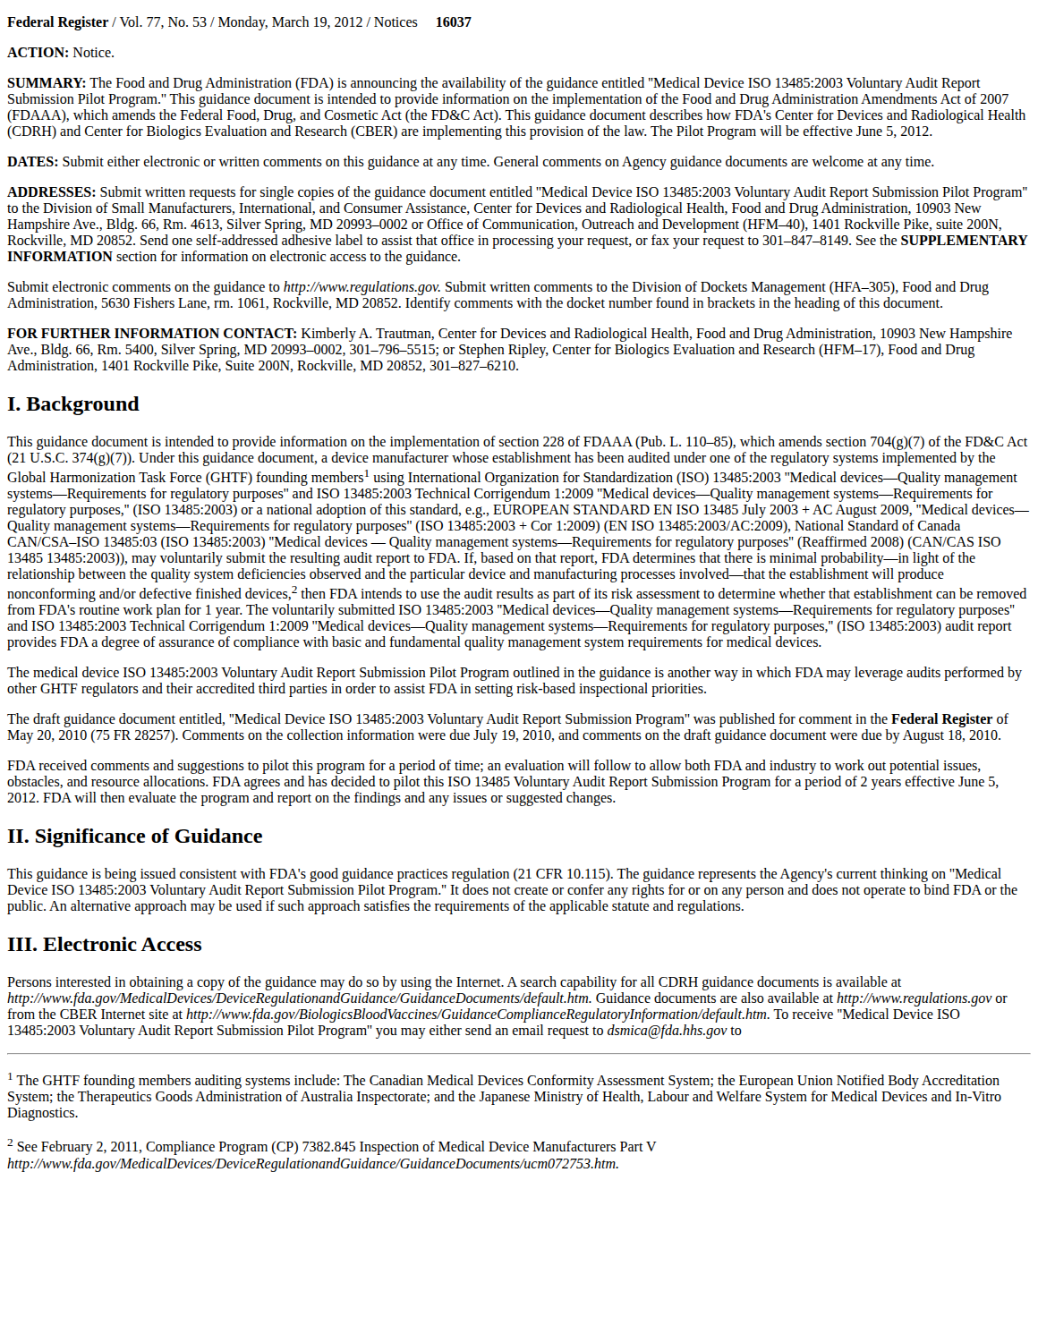Federal Register / Vol. 77, No. 53 / Monday, March 19, 2012 / Notices 16037
ACTION: Notice.
SUMMARY: The Food and Drug Administration (FDA) is announcing the availability of the guidance entitled ''Medical Device ISO 13485:2003 Voluntary Audit Report Submission Pilot Program.'' This guidance document is intended to provide information on the implementation of the Food and Drug Administration Amendments Act of 2007 (FDAAA), which amends the Federal Food, Drug, and Cosmetic Act (the FD&C Act). This guidance document describes how FDA's Center for Devices and Radiological Health (CDRH) and Center for Biologics Evaluation and Research (CBER) are implementing this provision of the law. The Pilot Program will be effective June 5, 2012.
DATES: Submit either electronic or written comments on this guidance at any time. General comments on Agency guidance documents are welcome at any time.
ADDRESSES: Submit written requests for single copies of the guidance document entitled ''Medical Device ISO 13485:2003 Voluntary Audit Report Submission Pilot Program'' to the Division of Small Manufacturers, International, and Consumer Assistance, Center for Devices and Radiological Health, Food and Drug Administration, 10903 New Hampshire Ave., Bldg. 66, Rm. 4613, Silver Spring, MD 20993–0002 or Office of Communication, Outreach and Development (HFM–40), 1401 Rockville Pike, suite 200N, Rockville, MD 20852. Send one self-addressed adhesive label to assist that office in processing your request, or fax your request to 301–847–8149. See the SUPPLEMENTARY INFORMATION section for information on electronic access to the guidance.
Submit electronic comments on the guidance to http://www.regulations.gov. Submit written comments to the Division of Dockets Management (HFA–305), Food and Drug Administration, 5630 Fishers Lane, rm. 1061, Rockville, MD 20852. Identify comments with the docket number found in brackets in the heading of this document.
FOR FURTHER INFORMATION CONTACT: Kimberly A. Trautman, Center for Devices and Radiological Health, Food and Drug Administration, 10903 New Hampshire Ave., Bldg. 66, Rm. 5400, Silver Spring, MD 20993–0002, 301–796–5515; or Stephen Ripley, Center for Biologics Evaluation and Research (HFM–17), Food and Drug Administration, 1401 Rockville Pike, Suite 200N, Rockville, MD 20852, 301–827–6210.
I. Background
This guidance document is intended to provide information on the implementation of section 228 of FDAAA (Pub. L. 110–85), which amends section 704(g)(7) of the FD&C Act (21 U.S.C. 374(g)(7)). Under this guidance document, a device manufacturer whose establishment has been audited under one of the regulatory systems implemented by the Global Harmonization Task Force (GHTF) founding members1 using International Organization for Standardization (ISO) 13485:2003 ''Medical devices—Quality management systems—Requirements for regulatory purposes'' and ISO 13485:2003 Technical Corrigendum 1:2009 ''Medical devices—Quality management systems—Requirements for regulatory purposes,'' (ISO 13485:2003) or a national adoption of this standard, e.g., EUROPEAN STANDARD EN ISO 13485 July 2003 + AC August 2009, ''Medical devices—Quality management systems—Requirements for regulatory purposes'' (ISO 13485:2003 + Cor 1:2009) (EN ISO 13485:2003/AC:2009), National Standard of Canada CAN/CSA–ISO 13485:03 (ISO 13485:2003) ''Medical devices — Quality management systems—Requirements for regulatory purposes'' (Reaffirmed 2008) (CAN/CAS ISO 13485 13485:2003)), may voluntarily submit the resulting audit report to FDA. If, based on that report, FDA determines that there is minimal probability—in light of the relationship between the quality system deficiencies observed and the particular device and manufacturing processes involved—that the establishment will produce nonconforming and/or defective finished devices,2 then FDA intends to use the audit results as part of its risk assessment to determine whether that establishment can be removed from FDA's routine work plan for 1 year. The voluntarily submitted ISO 13485:2003 ''Medical devices—Quality management systems—Requirements for regulatory purposes'' and ISO 13485:2003 Technical Corrigendum 1:2009 ''Medical devices—Quality management systems—Requirements for regulatory purposes,'' (ISO 13485:2003) audit report provides FDA a degree of assurance of compliance with basic and fundamental quality management system requirements for medical devices.
The medical device ISO 13485:2003 Voluntary Audit Report Submission Pilot Program outlined in the guidance is another way in which FDA may leverage audits performed by other GHTF regulators and their accredited third parties in order to assist FDA in setting risk-based inspectional priorities.
The draft guidance document entitled, ''Medical Device ISO 13485:2003 Voluntary Audit Report Submission Program'' was published for comment in the Federal Register of May 20, 2010 (75 FR 28257). Comments on the collection information were due July 19, 2010, and comments on the draft guidance document were due by August 18, 2010.
FDA received comments and suggestions to pilot this program for a period of time; an evaluation will follow to allow both FDA and industry to work out potential issues, obstacles, and resource allocations. FDA agrees and has decided to pilot this ISO 13485 Voluntary Audit Report Submission Program for a period of 2 years effective June 5, 2012. FDA will then evaluate the program and report on the findings and any issues or suggested changes.
II. Significance of Guidance
This guidance is being issued consistent with FDA's good guidance practices regulation (21 CFR 10.115). The guidance represents the Agency's current thinking on ''Medical Device ISO 13485:2003 Voluntary Audit Report Submission Pilot Program.'' It does not create or confer any rights for or on any person and does not operate to bind FDA or the public. An alternative approach may be used if such approach satisfies the requirements of the applicable statute and regulations.
III. Electronic Access
Persons interested in obtaining a copy of the guidance may do so by using the Internet. A search capability for all CDRH guidance documents is available at http://www.fda.gov/MedicalDevices/DeviceRegulationandGuidance/GuidanceDocuments/default.htm. Guidance documents are also available at http://www.regulations.gov or from the CBER Internet site at http://www.fda.gov/BiologicsBloodVaccines/GuidanceComplianceRegulatoryInformation/default.htm. To receive ''Medical Device ISO 13485:2003 Voluntary Audit Report Submission Pilot Program'' you may either send an email request to dsmica@fda.hhs.gov to
1 The GHTF founding members auditing systems include: The Canadian Medical Devices Conformity Assessment System; the European Union Notified Body Accreditation System; the Therapeutics Goods Administration of Australia Inspectorate; and the Japanese Ministry of Health, Labour and Welfare System for Medical Devices and In-Vitro Diagnostics.
2 See February 2, 2011, Compliance Program (CP) 7382.845 Inspection of Medical Device Manufacturers Part V http://www.fda.gov/MedicalDevices/DeviceRegulationandGuidance/GuidanceDocuments/ucm072753.htm.